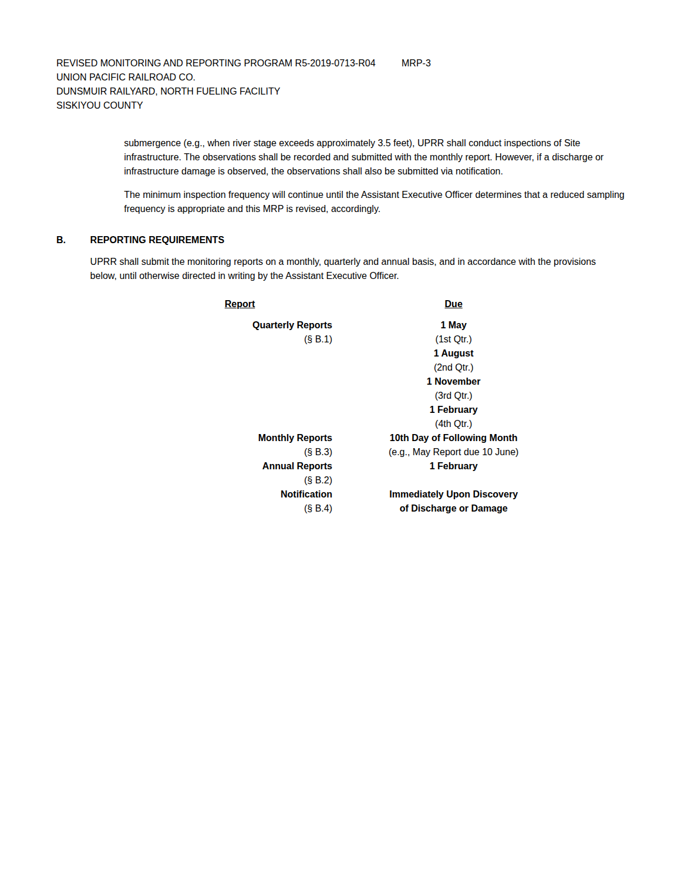REVISED MONITORING AND REPORTING PROGRAM R5-2019-0713-R04 MRP-3 UNION PACIFIC RAILROAD CO. DUNSMUIR RAILYARD, NORTH FUELING FACILITY SISKIYOU COUNTY
submergence (e.g., when river stage exceeds approximately 3.5 feet), UPRR shall conduct inspections of Site infrastructure. The observations shall be recorded and submitted with the monthly report. However, if a discharge or infrastructure damage is observed, the observations shall also be submitted via notification.
The minimum inspection frequency will continue until the Assistant Executive Officer determines that a reduced sampling frequency is appropriate and this MRP is revised, accordingly.
B. REPORTING REQUIREMENTS
UPRR shall submit the monitoring reports on a monthly, quarterly and annual basis, and in accordance with the provisions below, until otherwise directed in writing by the Assistant Executive Officer.
| Report | Due |
| --- | --- |
| Quarterly Reports (§ B.1) | 1 May (1st Qtr.) |
| | 1 August (2nd Qtr.) |
| | 1 November (3rd Qtr.) |
| | 1 February (4th Qtr.) |
| Monthly Reports (§ B.3) | 10th Day of Following Month (e.g., May Report due 10 June) |
| Annual Reports (§ B.2) | 1 February |
| Notification (§ B.4) | Immediately Upon Discovery of Discharge or Damage |